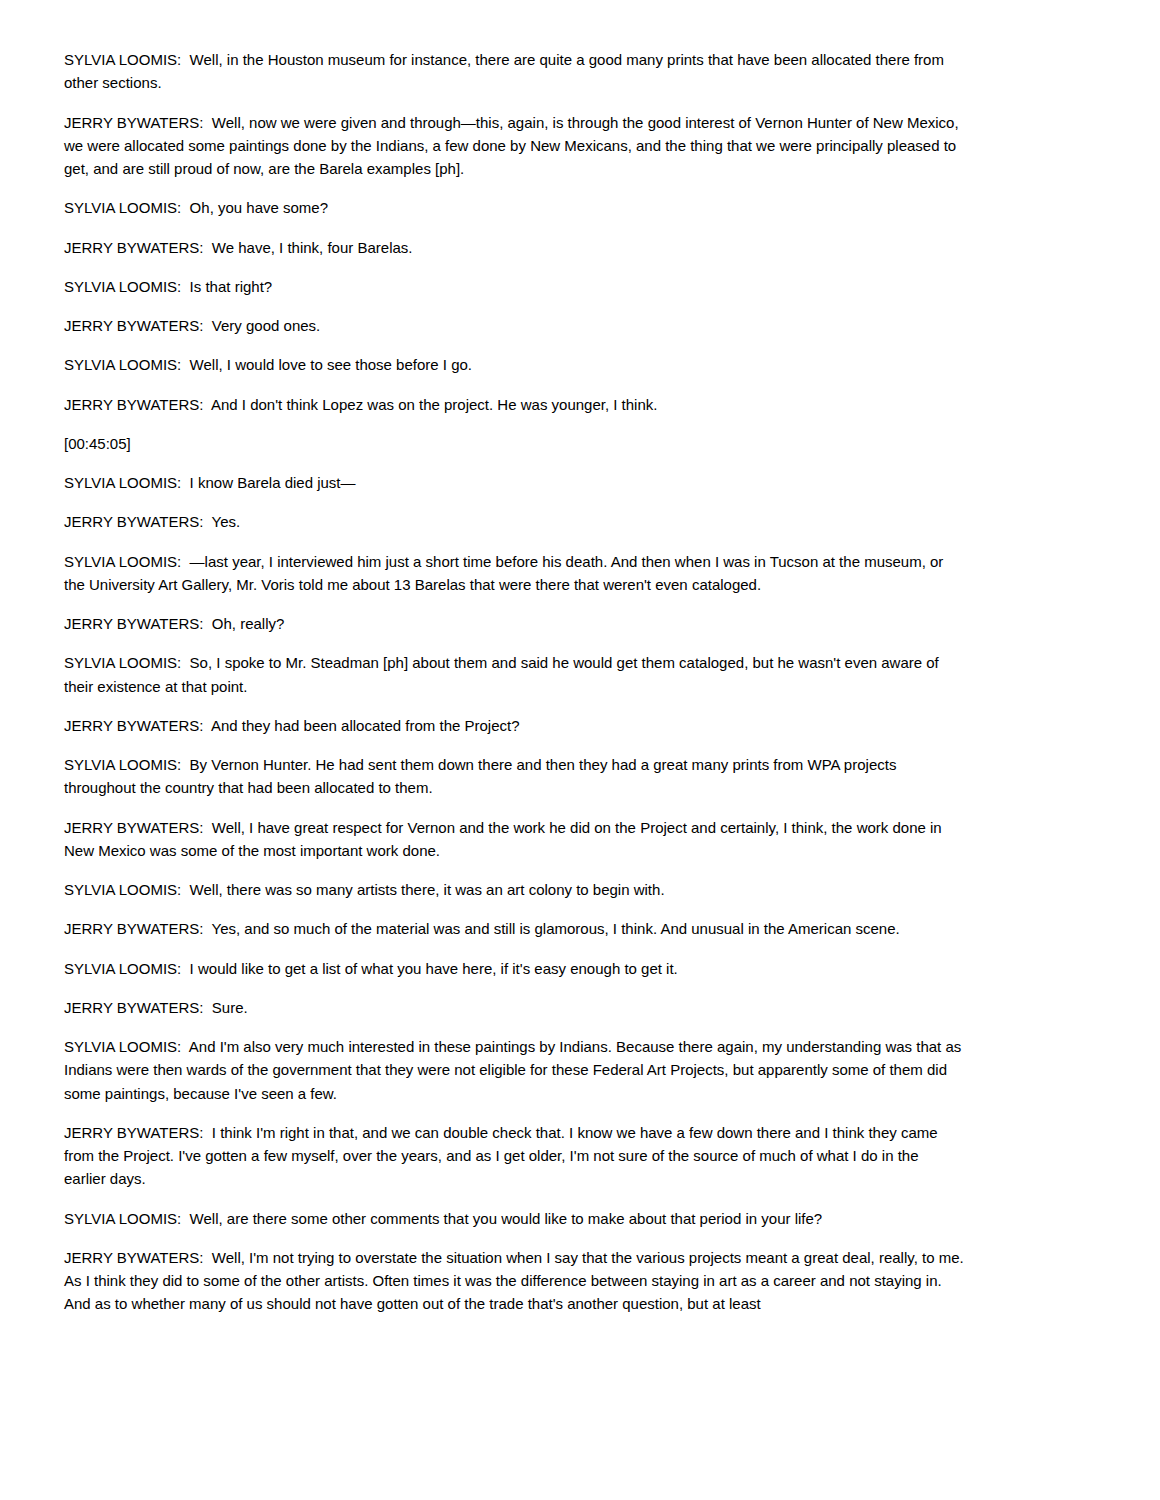SYLVIA LOOMIS: Well, in the Houston museum for instance, there are quite a good many prints that have been allocated there from other sections.
JERRY BYWATERS: Well, now we were given and through—this, again, is through the good interest of Vernon Hunter of New Mexico, we were allocated some paintings done by the Indians, a few done by New Mexicans, and the thing that we were principally pleased to get, and are still proud of now, are the Barela examples [ph].
SYLVIA LOOMIS: Oh, you have some?
JERRY BYWATERS: We have, I think, four Barelas.
SYLVIA LOOMIS: Is that right?
JERRY BYWATERS: Very good ones.
SYLVIA LOOMIS: Well, I would love to see those before I go.
JERRY BYWATERS: And I don't think Lopez was on the project. He was younger, I think.
[00:45:05]
SYLVIA LOOMIS: I know Barela died just—
JERRY BYWATERS: Yes.
SYLVIA LOOMIS: —last year, I interviewed him just a short time before his death. And then when I was in Tucson at the museum, or the University Art Gallery, Mr. Voris told me about 13 Barelas that were there that weren't even cataloged.
JERRY BYWATERS: Oh, really?
SYLVIA LOOMIS: So, I spoke to Mr. Steadman [ph] about them and said he would get them cataloged, but he wasn't even aware of their existence at that point.
JERRY BYWATERS: And they had been allocated from the Project?
SYLVIA LOOMIS: By Vernon Hunter. He had sent them down there and then they had a great many prints from WPA projects throughout the country that had been allocated to them.
JERRY BYWATERS: Well, I have great respect for Vernon and the work he did on the Project and certainly, I think, the work done in New Mexico was some of the most important work done.
SYLVIA LOOMIS: Well, there was so many artists there, it was an art colony to begin with.
JERRY BYWATERS: Yes, and so much of the material was and still is glamorous, I think. And unusual in the American scene.
SYLVIA LOOMIS: I would like to get a list of what you have here, if it's easy enough to get it.
JERRY BYWATERS: Sure.
SYLVIA LOOMIS: And I'm also very much interested in these paintings by Indians. Because there again, my understanding was that as Indians were then wards of the government that they were not eligible for these Federal Art Projects, but apparently some of them did some paintings, because I've seen a few.
JERRY BYWATERS: I think I'm right in that, and we can double check that. I know we have a few down there and I think they came from the Project. I've gotten a few myself, over the years, and as I get older, I'm not sure of the source of much of what I do in the earlier days.
SYLVIA LOOMIS: Well, are there some other comments that you would like to make about that period in your life?
JERRY BYWATERS: Well, I'm not trying to overstate the situation when I say that the various projects meant a great deal, really, to me. As I think they did to some of the other artists. Often times it was the difference between staying in art as a career and not staying in. And as to whether many of us should not have gotten out of the trade that's another question, but at least